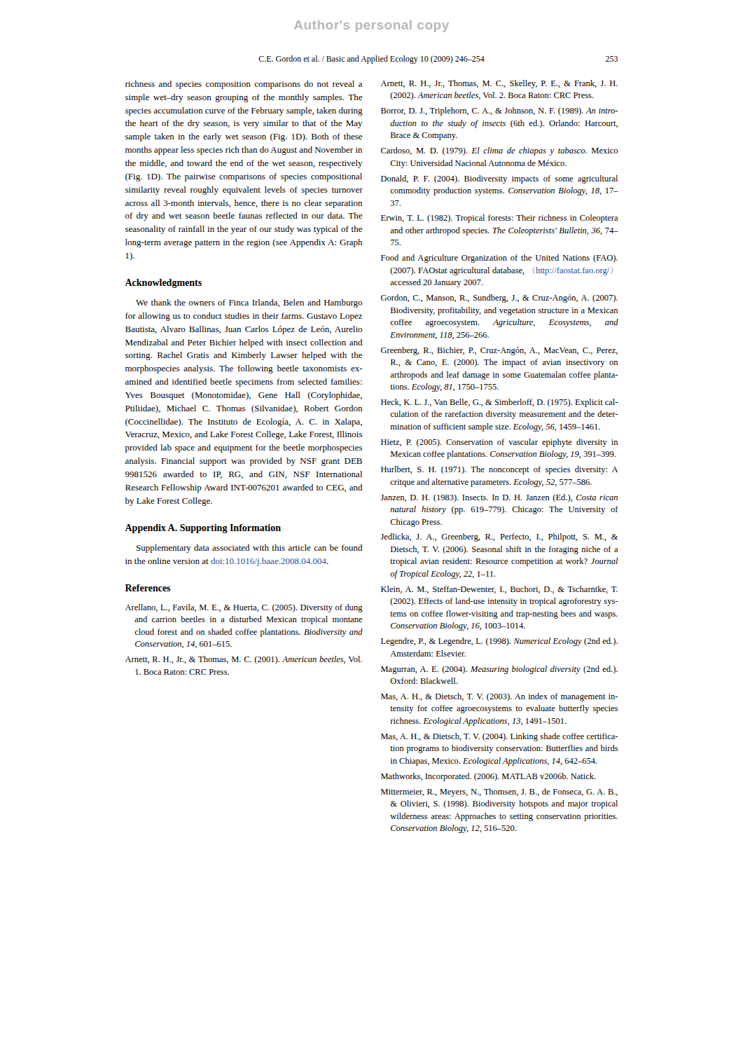Author's personal copy
C.E. Gordon et al. / Basic and Applied Ecology 10 (2009) 246–254
253
richness and species composition comparisons do not reveal a simple wet–dry season grouping of the monthly samples. The species accumulation curve of the February sample, taken during the heart of the dry season, is very similar to that of the May sample taken in the early wet season (Fig. 1D). Both of these months appear less species rich than do August and November in the middle, and toward the end of the wet season, respectively (Fig. 1D). The pairwise comparisons of species compositional similarity reveal roughly equivalent levels of species turnover across all 3-month intervals, hence, there is no clear separation of dry and wet season beetle faunas reflected in our data. The seasonality of rainfall in the year of our study was typical of the long-term average pattern in the region (see Appendix A: Graph 1).
Acknowledgments
We thank the owners of Finca Irlanda, Belen and Hamburgo for allowing us to conduct studies in their farms. Gustavo Lopez Bautista, Alvaro Ballinas, Juan Carlos López de León, Aurelio Mendizabal and Peter Bichier helped with insect collection and sorting. Rachel Gratis and Kimberly Lawser helped with the morphospecies analysis. The following beetle taxonomists examined and identified beetle specimens from selected families: Yves Bousquet (Monotomidae), Gene Hall (Corylophidae, Ptiliidae), Michael C. Thomas (Silvanidae), Robert Gordon (Coccinellidae). The Instituto de Ecología, A. C. in Xalapa, Veracruz, Mexico, and Lake Forest College, Lake Forest, Illinois provided lab space and equipment for the beetle morphospecies analysis. Financial support was provided by NSF grant DEB 9981526 awarded to IP, RG, and GIN, NSF International Research Fellowship Award INT-0076201 awarded to CEG, and by Lake Forest College.
Appendix A. Supporting Information
Supplementary data associated with this article can be found in the online version at doi:10.1016/j.baae.2008.04.004.
References
Arellano, L., Favila, M. E., & Huerta, C. (2005). Diversity of dung and carrion beetles in a disturbed Mexican tropical montane cloud forest and on shaded coffee plantations. Biodiversity and Conservation, 14, 601–615.
Arnett, R. H., Jr., & Thomas, M. C. (2001). American beetles, Vol. 1. Boca Raton: CRC Press.
Arnett, R. H., Jr., Thomas, M. C., Skelley, P. E., & Frank, J. H. (2002). American beetles, Vol. 2. Boca Raton: CRC Press.
Borror, D. J., Triplehorn, C. A., & Johnson, N. F. (1989). An introduction to the study of insects (6th ed.). Orlando: Harcourt, Brace & Company.
Cardoso, M. D. (1979). El clima de chiapas y tabasco. Mexico City: Universidad Nacional Autonoma de México.
Donald, P. F. (2004). Biodiversity impacts of some agricultural commodity production systems. Conservation Biology, 18, 17–37.
Erwin, T. L. (1982). Tropical forests: Their richness in Coleoptera and other arthropod species. The Coleopterists' Bulletin, 36, 74–75.
Food and Agriculture Organization of the United Nations (FAO). (2007). FAOstat agricultural database, 〈http://faostat.fao.org/〉 accessed 20 January 2007.
Gordon, C., Manson, R., Sundberg, J., & Cruz-Angón, A. (2007). Biodiversity, profitability, and vegetation structure in a Mexican coffee agroecosystem. Agriculture, Ecosystems, and Environment, 118, 256–266.
Greenberg, R., Bichier, P., Cruz-Angón, A., MacVean, C., Perez, R., & Cano, E. (2000). The impact of avian insectivory on arthropods and leaf damage in some Guatemalan coffee plantations. Ecology, 81, 1750–1755.
Heck, K. L. J., Van Belle, G., & Simberloff, D. (1975). Explicit calculation of the rarefaction diversity measurement and the determination of sufficient sample size. Ecology, 56, 1459–1461.
Hietz, P. (2005). Conservation of vascular epiphyte diversity in Mexican coffee plantations. Conservation Biology, 19, 391–399.
Hurlbert, S. H. (1971). The nonconcept of species diversity: A critque and alternative parameters. Ecology, 52, 577–586.
Janzen, D. H. (1983). Insects. In D. H. Janzen (Ed.), Costa rican natural history (pp. 619–779). Chicago: The University of Chicago Press.
Jedlicka, J. A., Greenberg, R., Perfecto, I., Philpott, S. M., & Dietsch, T. V. (2006). Seasonal shift in the foraging niche of a tropical avian resident: Resource competition at work? Journal of Tropical Ecology, 22, 1–11.
Klein, A. M., Steffan-Dewenter, I., Buchori, D., & Tscharntke, T. (2002). Effects of land-use intensity in tropical agroforestry systems on coffee flower-visiting and trap-nesting bees and wasps. Conservation Biology, 16, 1003–1014.
Legendre, P., & Legendre, L. (1998). Numerical Ecology (2nd ed.). Amsterdam: Elsevier.
Magurran, A. E. (2004). Measuring biological diversity (2nd ed.). Oxford: Blackwell.
Mas, A. H., & Dietsch, T. V. (2003). An index of management intensity for coffee agroecosystems to evaluate butterfly species richness. Ecological Applications, 13, 1491–1501.
Mas, A. H., & Dietsch, T. V. (2004). Linking shade coffee certification programs to biodiversity conservation: Butterflies and birds in Chiapas, Mexico. Ecological Applications, 14, 642–654.
Mathworks, Incorporated. (2006). MATLAB v2006b. Natick.
Mittermeier, R., Meyers, N., Thomsen, J. B., de Fonseca, G. A. B., & Olivieri, S. (1998). Biodiversity hotspots and major tropical wilderness areas: Approaches to setting conservation priorities. Conservation Biology, 12, 516–520.